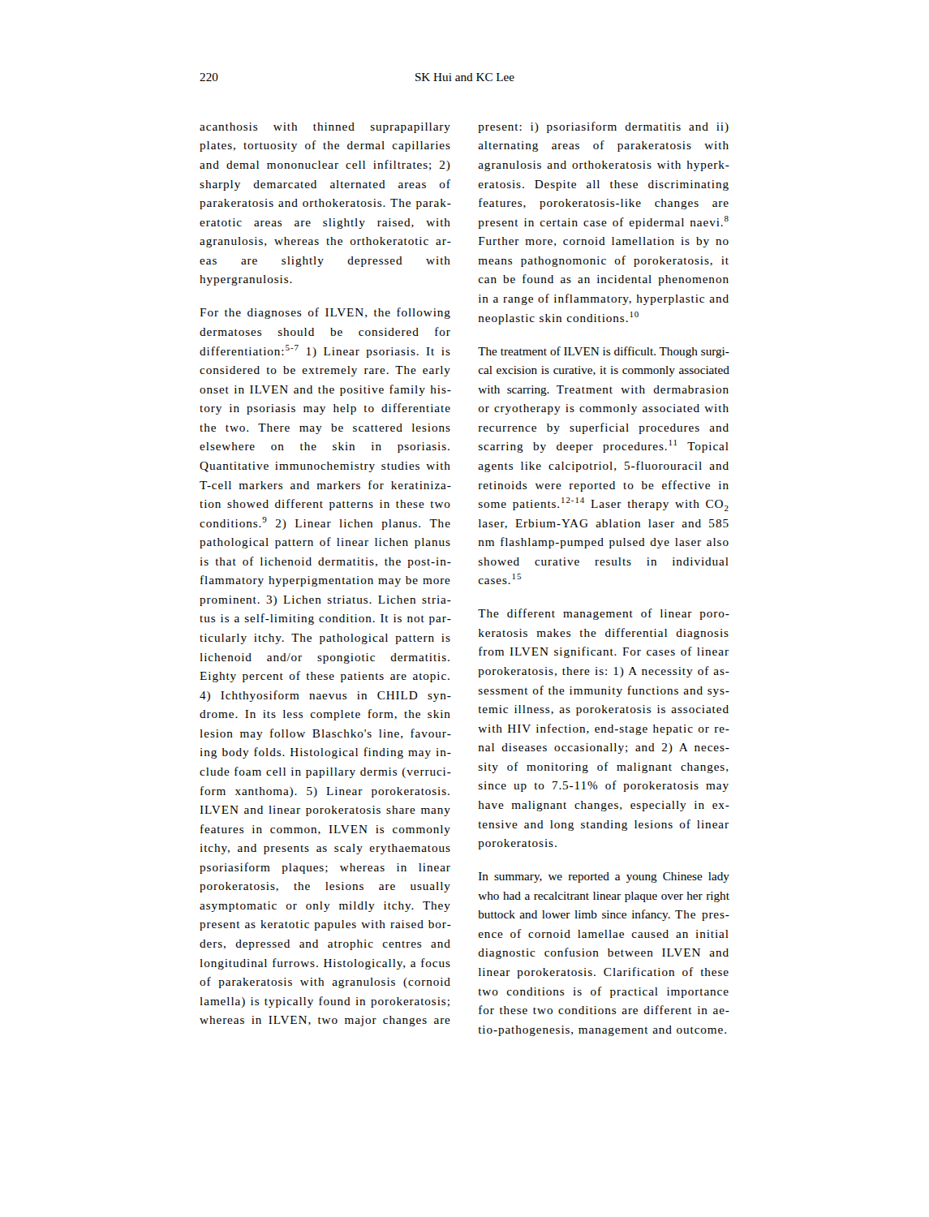220
SK Hui and KC Lee
acanthosis with thinned suprapapillary plates, tortuosity of the dermal capillaries and demal mononuclear cell infiltrates; 2) sharply demarcated alternated areas of parakeratosis and orthokeratosis. The parakeratotic areas are slightly raised, with agranulosis, whereas the orthokeratotic areas are slightly depressed with hypergranulosis.
For the diagnoses of ILVEN, the following dermatoses should be considered for differentiation:5-7 1) Linear psoriasis. It is considered to be extremely rare. The early onset in ILVEN and the positive family history in psoriasis may help to differentiate the two. There may be scattered lesions elsewhere on the skin in psoriasis. Quantitative immunochemistry studies with T-cell markers and markers for keratinization showed different patterns in these two conditions.9 2) Linear lichen planus. The pathological pattern of linear lichen planus is that of lichenoid dermatitis, the post-inflammatory hyperpigmentation may be more prominent. 3) Lichen striatus. Lichen striatus is a self-limiting condition. It is not particularly itchy. The pathological pattern is lichenoid and/or spongiotic dermatitis. Eighty percent of these patients are atopic. 4) Ichthyosiform naevus in CHILD syndrome. In its less complete form, the skin lesion may follow Blaschko's line, favouring body folds. Histological finding may include foam cell in papillary dermis (verruciform xanthoma). 5) Linear porokeratosis. ILVEN and linear porokeratosis share many features in common, ILVEN is commonly itchy, and presents as scaly erythaematous psoriasiform plaques; whereas in linear porokeratosis, the lesions are usually asymptomatic or only mildly itchy. They present as keratotic papules with raised borders, depressed and atrophic centres and longitudinal furrows. Histologically, a focus of parakeratosis with agranulosis (cornoid lamella) is typically found in porokeratosis; whereas in ILVEN, two major changes are present: i) psoriasiform dermatitis and ii) alternating areas of parakeratosis with agranulosis and orthokeratosis with hyperkeratosis. Despite all these discriminating features, porokeratosis-like changes are present in certain case of epidermal naevi.8 Further more, cornoid lamellation is by no means pathognomonic of porokeratosis, it can be found as an incidental phenomenon in a range of inflammatory, hyperplastic and neoplastic skin conditions.10
The treatment of ILVEN is difficult. Though surgical excision is curative, it is commonly associated with scarring. Treatment with dermabrasion or cryotherapy is commonly associated with recurrence by superficial procedures and scarring by deeper procedures.11 Topical agents like calcipotriol, 5-fluorouracil and retinoids were reported to be effective in some patients.12-14 Laser therapy with CO2 laser, Erbium-YAG ablation laser and 585 nm flashlamp-pumped pulsed dye laser also showed curative results in individual cases.15
The different management of linear porokeratosis makes the differential diagnosis from ILVEN significant. For cases of linear porokeratosis, there is: 1) A necessity of assessment of the immunity functions and systemic illness, as porokeratosis is associated with HIV infection, end-stage hepatic or renal diseases occasionally; and 2) A necessity of monitoring of malignant changes, since up to 7.5-11% of porokeratosis may have malignant changes, especially in extensive and long standing lesions of linear porokeratosis.
In summary, we reported a young Chinese lady who had a recalcitrant linear plaque over her right buttock and lower limb since infancy. The presence of cornoid lamellae caused an initial diagnostic confusion between ILVEN and linear porokeratosis. Clarification of these two conditions is of practical importance for these two conditions are different in aetio-pathogenesis, management and outcome.